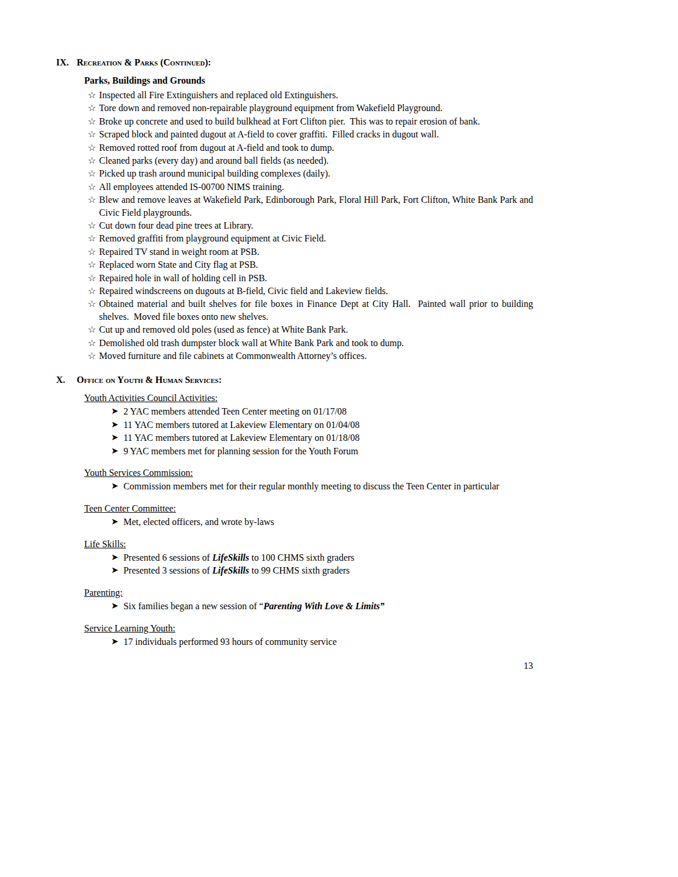IX. Recreation & Parks (Continued):
Parks, Buildings and Grounds
Inspected all Fire Extinguishers and replaced old Extinguishers.
Tore down and removed non-repairable playground equipment from Wakefield Playground.
Broke up concrete and used to build bulkhead at Fort Clifton pier. This was to repair erosion of bank.
Scraped block and painted dugout at A-field to cover graffiti. Filled cracks in dugout wall.
Removed rotted roof from dugout at A-field and took to dump.
Cleaned parks (every day) and around ball fields (as needed).
Picked up trash around municipal building complexes (daily).
All employees attended IS-00700 NIMS training.
Blew and remove leaves at Wakefield Park, Edinborough Park, Floral Hill Park, Fort Clifton, White Bank Park and Civic Field playgrounds.
Cut down four dead pine trees at Library.
Removed graffiti from playground equipment at Civic Field.
Repaired TV stand in weight room at PSB.
Replaced worn State and City flag at PSB.
Repaired hole in wall of holding cell in PSB.
Repaired windscreens on dugouts at B-field, Civic field and Lakeview fields.
Obtained material and built shelves for file boxes in Finance Dept at City Hall. Painted wall prior to building shelves. Moved file boxes onto new shelves.
Cut up and removed old poles (used as fence) at White Bank Park.
Demolished old trash dumpster block wall at White Bank Park and took to dump.
Moved furniture and file cabinets at Commonwealth Attorney’s offices.
X. Office on Youth & Human Services:
Youth Activities Council Activities:
2 YAC members attended Teen Center meeting on 01/17/08
11 YAC members tutored at Lakeview Elementary on 01/04/08
11 YAC members tutored at Lakeview Elementary on 01/18/08
9 YAC members met for planning session for the Youth Forum
Youth Services Commission:
Commission members met for their regular monthly meeting to discuss the Teen Center in particular
Teen Center Committee:
Met, elected officers, and wrote by-laws
Life Skills:
Presented 6 sessions of LifeSkills to 100 CHMS sixth graders
Presented 3 sessions of LifeSkills to 99 CHMS sixth graders
Parenting:
Six families began a new session of “Parenting With Love & Limits”
Service Learning Youth:
17 individuals performed 93 hours of community service
13